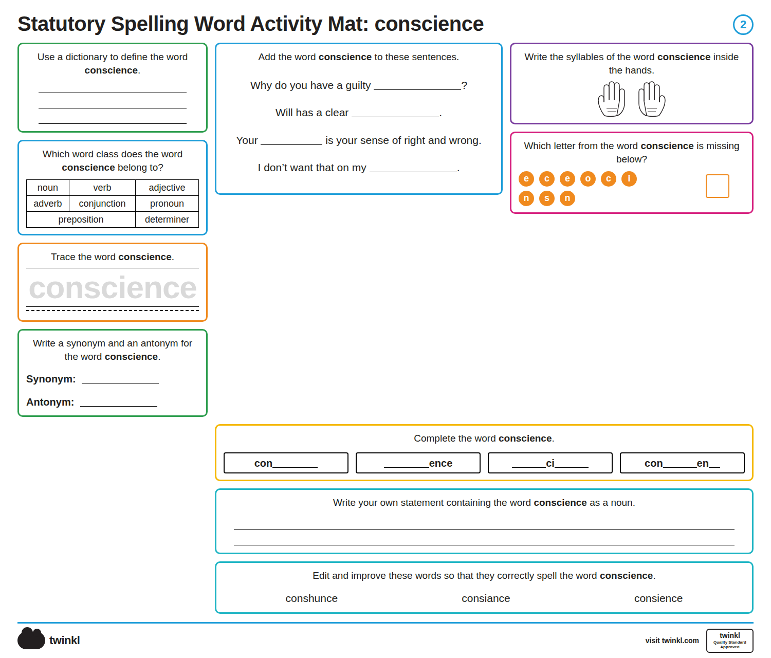Statutory Spelling Word Activity Mat: conscience
2
Use a dictionary to define the word conscience.
Which word class does the word conscience belong to?
| noun | verb | adjective |
| adverb | conjunction | pronoun |
| preposition | determiner |
Trace the word conscience.
conscience
Write a synonym and an antonym for the word conscience.
Synonym:
Antonym:
Add the word conscience to these sentences.
Why do you have a guilty ?
Will has a clear .
Your is your sense of right and wrong.
I don’t want that on my .
Write the syllables of the word conscience inside the hands.
Which letter from the word conscience is missing below?
e c e o c i n s n
Complete the word conscience.
con
ence
ci
con en
Write your own statement containing the word conscience as a noun.
Edit and improve these words so that they correctly spell the word conscience.
conshunce consiance consience
twinkl
visit twinkl.com
twinkl Quality Standard
Approved